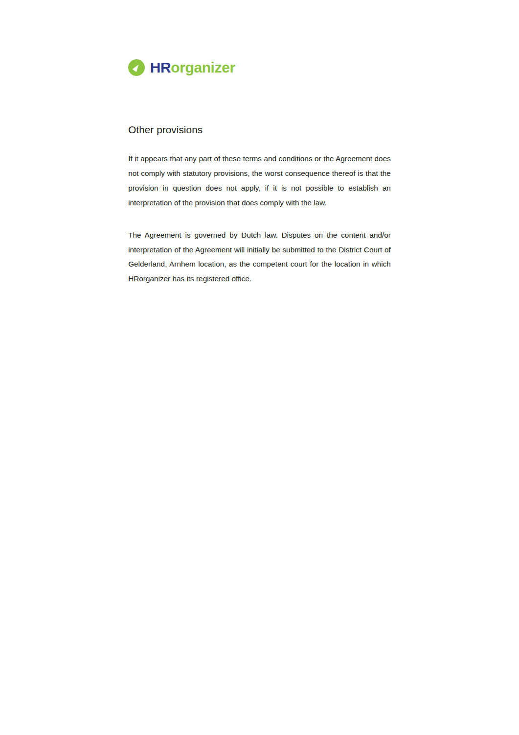HR organizer
Other provisions
If it appears that any part of these terms and conditions or the Agreement does not comply with statutory provisions, the worst consequence thereof is that the provision in question does not apply, if it is not possible to establish an interpretation of the provision that does comply with the law.
The Agreement is governed by Dutch law. Disputes on the content and/or interpretation of the Agreement will initially be submitted to the District Court of Gelderland, Arnhem location, as the competent court for the location in which HRorganizer has its registered office.